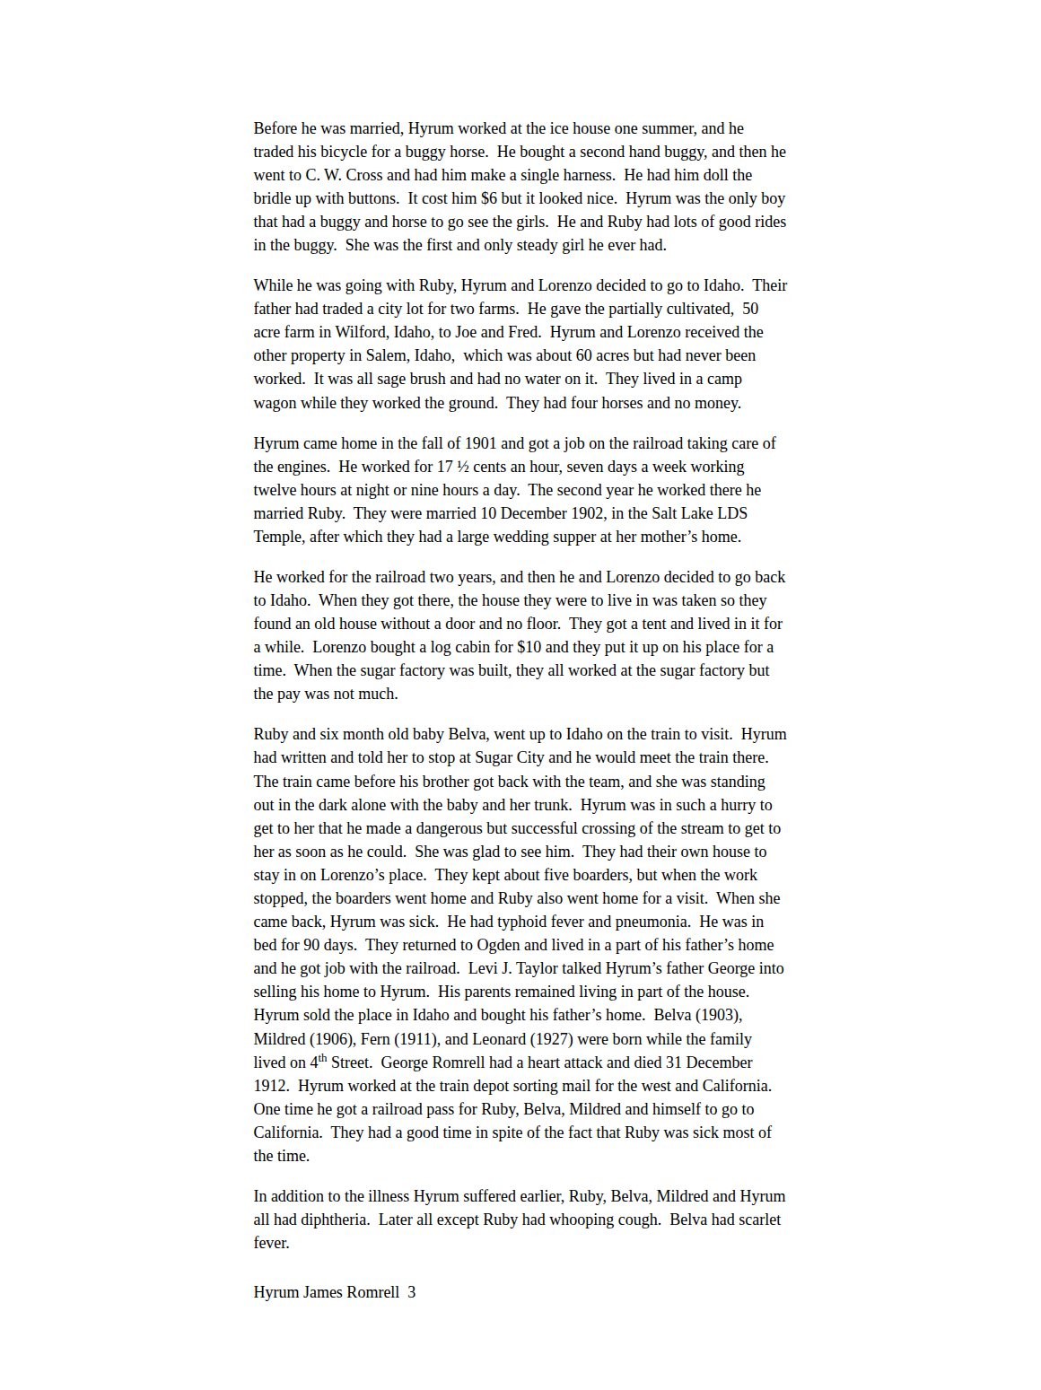Before he was married, Hyrum worked at the ice house one summer, and he traded his bicycle for a buggy horse. He bought a second hand buggy, and then he went to C. W. Cross and had him make a single harness. He had him doll the bridle up with buttons. It cost him $6 but it looked nice. Hyrum was the only boy that had a buggy and horse to go see the girls. He and Ruby had lots of good rides in the buggy. She was the first and only steady girl he ever had.
While he was going with Ruby, Hyrum and Lorenzo decided to go to Idaho. Their father had traded a city lot for two farms. He gave the partially cultivated, 50 acre farm in Wilford, Idaho, to Joe and Fred. Hyrum and Lorenzo received the other property in Salem, Idaho, which was about 60 acres but had never been worked. It was all sage brush and had no water on it. They lived in a camp wagon while they worked the ground. They had four horses and no money.
Hyrum came home in the fall of 1901 and got a job on the railroad taking care of the engines. He worked for 17 ½ cents an hour, seven days a week working twelve hours at night or nine hours a day. The second year he worked there he married Ruby. They were married 10 December 1902, in the Salt Lake LDS Temple, after which they had a large wedding supper at her mother’s home.
He worked for the railroad two years, and then he and Lorenzo decided to go back to Idaho. When they got there, the house they were to live in was taken so they found an old house without a door and no floor. They got a tent and lived in it for a while. Lorenzo bought a log cabin for $10 and they put it up on his place for a time. When the sugar factory was built, they all worked at the sugar factory but the pay was not much.
Ruby and six month old baby Belva, went up to Idaho on the train to visit. Hyrum had written and told her to stop at Sugar City and he would meet the train there. The train came before his brother got back with the team, and she was standing out in the dark alone with the baby and her trunk. Hyrum was in such a hurry to get to her that he made a dangerous but successful crossing of the stream to get to her as soon as he could. She was glad to see him. They had their own house to stay in on Lorenzo’s place. They kept about five boarders, but when the work stopped, the boarders went home and Ruby also went home for a visit. When she came back, Hyrum was sick. He had typhoid fever and pneumonia. He was in bed for 90 days. They returned to Ogden and lived in a part of his father’s home and he got job with the railroad. Levi J. Taylor talked Hyrum’s father George into selling his home to Hyrum. His parents remained living in part of the house. Hyrum sold the place in Idaho and bought his father’s home. Belva (1903), Mildred (1906), Fern (1911), and Leonard (1927) were born while the family lived on 4th Street. George Romrell had a heart attack and died 31 December 1912. Hyrum worked at the train depot sorting mail for the west and California. One time he got a railroad pass for Ruby, Belva, Mildred and himself to go to California. They had a good time in spite of the fact that Ruby was sick most of the time.
In addition to the illness Hyrum suffered earlier, Ruby, Belva, Mildred and Hyrum all had diphtheria. Later all except Ruby had whooping cough. Belva had scarlet fever.
Hyrum James Romrell 3